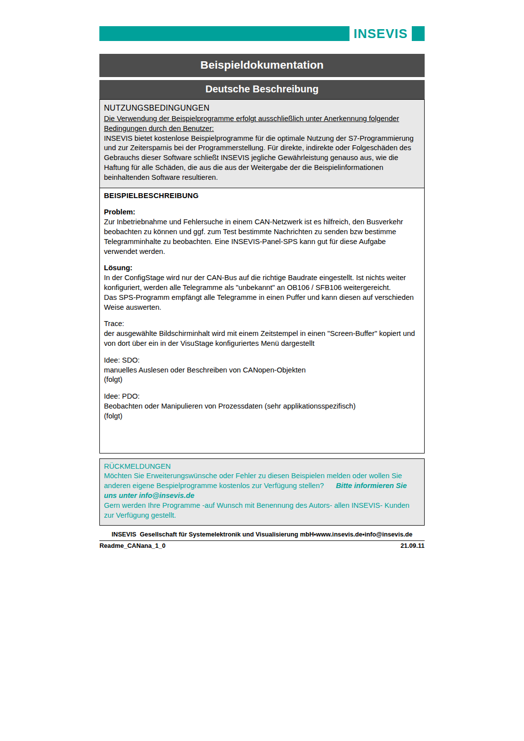INSEVIS
Beispieldokumentation
Deutsche Beschreibung
NUTZUNGSBEDINGUNGEN
Die Verwendung der Beispielprogramme erfolgt ausschließlich unter Anerkennung folgender Bedingungen durch den Benutzer:
INSEVIS bietet kostenlose Beispielprogramme für die optimale Nutzung der S7-Programmierung und zur Zeitersparnis bei der Programmerstellung. Für direkte, indirekte oder Folgeschäden des Gebrauchs dieser Software schließt INSEVIS jegliche Gewährleistung genauso aus, wie die Haftung für alle Schäden, die aus die aus der Weitergabe der die Beispielinformationen beinhaltenden Software resultieren.
BEISPIELBESCHREIBUNG
Problem:
Zur Inbetriebnahme und Fehlersuche in einem CAN-Netzwerk ist es hilfreich, den Busverkehr beobachten zu können und ggf. zum Test bestimmte Nachrichten zu senden bzw bestimme Telegramminhalte zu beobachten. Eine INSEVIS-Panel-SPS kann gut für diese Aufgabe verwendet werden.
Lösung:
In der ConfigStage wird nur der CAN-Bus auf die richtige Baudrate eingestellt. Ist nichts weiter konfiguriert, werden alle Telegramme als "unbekannt" an OB106 / SFB106 weitergereicht.
Das SPS-Programm empfängt alle Telegramme in einen Puffer und kann diesen auf verschieden Weise auswerten.
Trace:
der ausgewählte Bildschirminhalt wird mit einem Zeitstempel in einen "Screen-Buffer" kopiert und von dort über ein in der VisuStage konfiguriertes Menü dargestellt
Idee: SDO:
manuelles Auslesen oder Beschreiben von CANopen-Objekten
(folgt)
Idee: PDO:
Beobachten oder Manipulieren von Prozessdaten (sehr applikationsspezifisch)
(folgt)
RÜCKMELDUNGEN
Möchten Sie Erweiterungswünsche oder Fehler zu diesen Beispielen melden oder wollen Sie anderen eigene Bespielprogramme kostenlos zur Verfügung stellen? Bitte informieren Sie uns unter info@insevis.de
Gern werden Ihre Programme -auf Wunsch mit Benennung des Autors- allen INSEVIS- Kunden zur Verfügung gestellt.
INSEVIS Gesellschaft für Systemelektronik und Visualisierung mbH • www.insevis.de • info@insevis.de
Readme_CANana_1_0 21.09.11